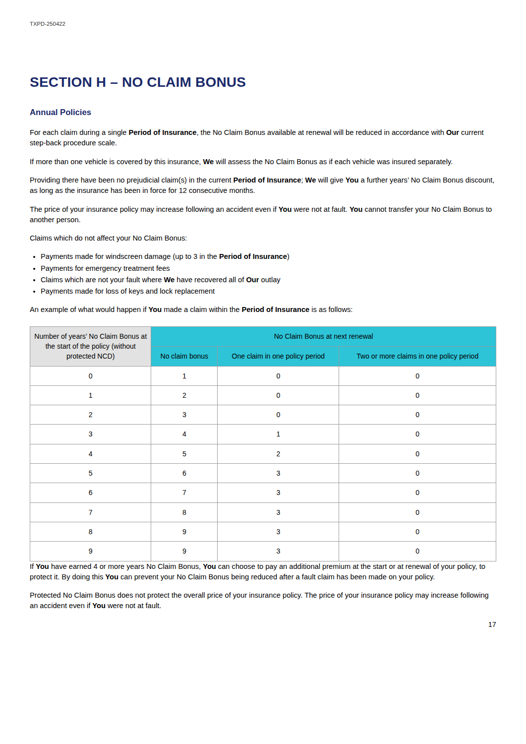TXPD-250422
SECTION H – NO CLAIM BONUS
Annual Policies
For each claim during a single Period of Insurance, the No Claim Bonus available at renewal will be reduced in accordance with Our current step-back procedure scale.
If more than one vehicle is covered by this insurance, We will assess the No Claim Bonus as if each vehicle was insured separately.
Providing there have been no prejudicial claim(s) in the current Period of Insurance; We will give You a further years’ No Claim Bonus discount, as long as the insurance has been in force for 12 consecutive months.
The price of your insurance policy may increase following an accident even if You were not at fault. You cannot transfer your No Claim Bonus to another person.
Claims which do not affect your No Claim Bonus:
Payments made for windscreen damage (up to 3 in the Period of Insurance)
Payments for emergency treatment fees
Claims which are not your fault where We have recovered all of Our outlay
Payments made for loss of keys and lock replacement
An example of what would happen if You made a claim within the Period of Insurance is as follows:
| Number of years’ No Claim Bonus at the start of the policy (without protected NCD) | No Claim Bonus at next renewal |
| --- | --- |
| No claim bonus | One claim in one policy period | Two or more claims in one policy period |
| 0 | 1 | 0 | 0 |
| 1 | 2 | 0 | 0 |
| 2 | 3 | 0 | 0 |
| 3 | 4 | 1 | 0 |
| 4 | 5 | 2 | 0 |
| 5 | 6 | 3 | 0 |
| 6 | 7 | 3 | 0 |
| 7 | 8 | 3 | 0 |
| 8 | 9 | 3 | 0 |
| 9 | 9 | 3 | 0 |
If You have earned 4 or more years No Claim Bonus, You can choose to pay an additional premium at the start or at renewal of your policy, to protect it. By doing this You can prevent your No Claim Bonus being reduced after a fault claim has been made on your policy.
Protected No Claim Bonus does not protect the overall price of your insurance policy. The price of your insurance policy may increase following an accident even if You were not at fault.
17